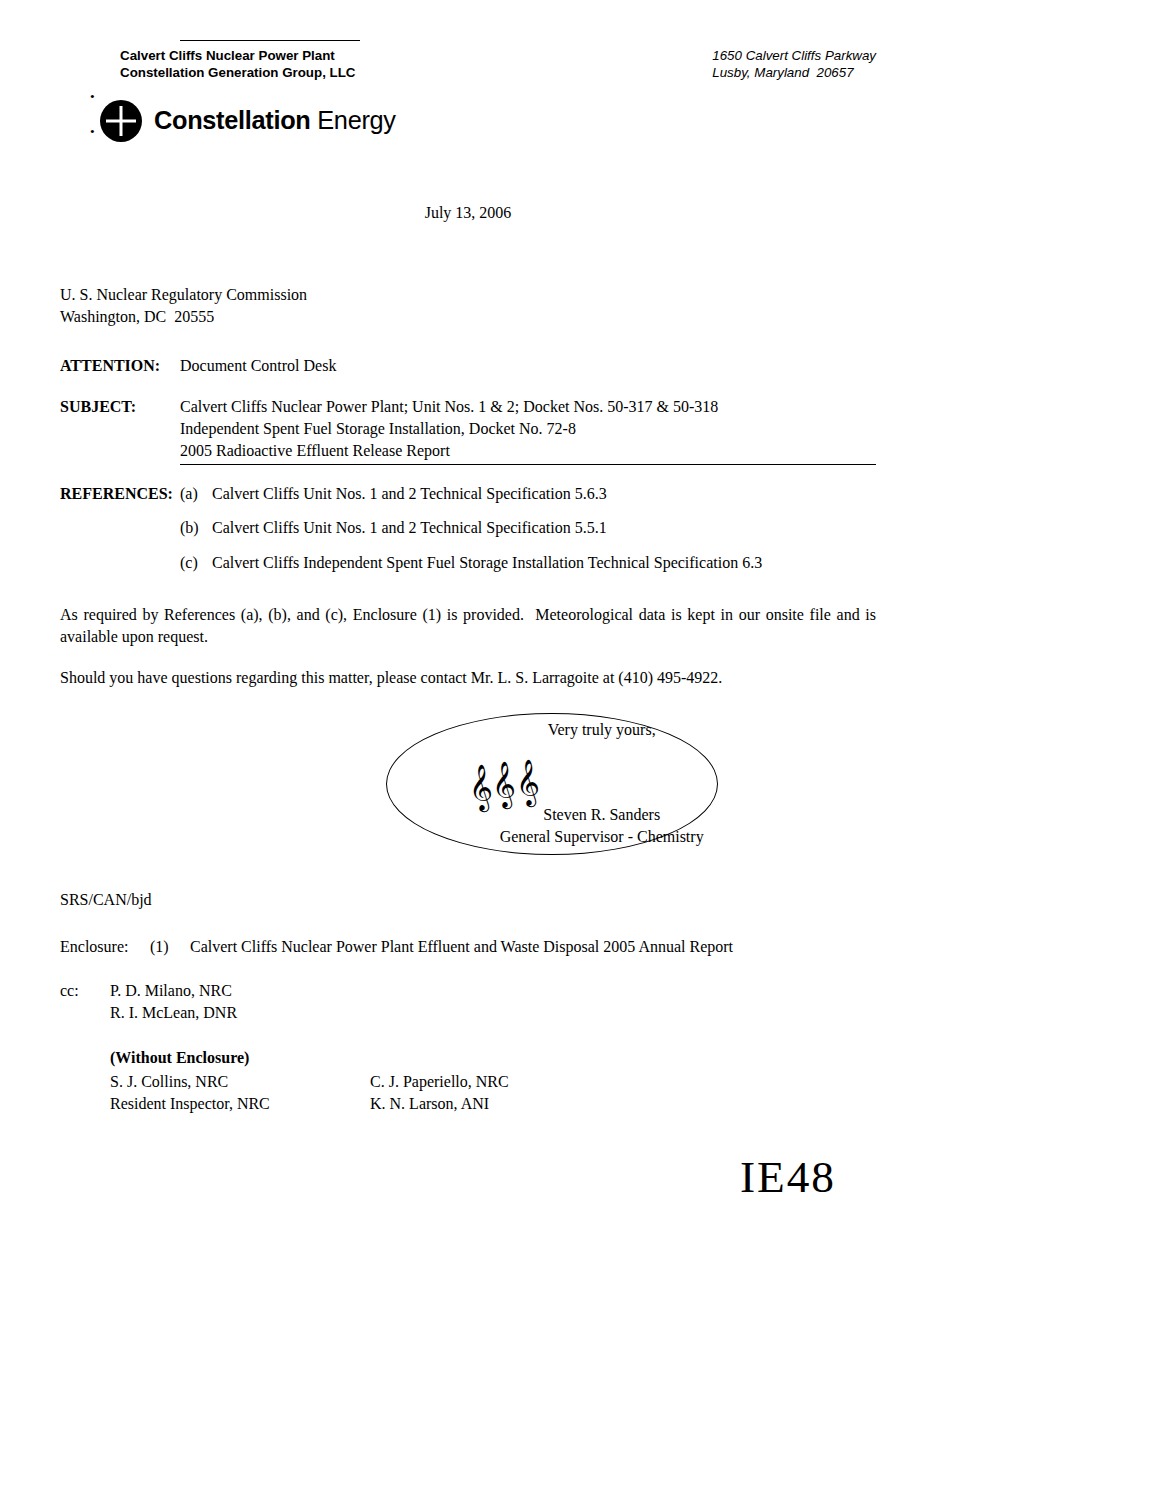•
•
Calvert Cliffs Nuclear Power Plant
Constellation Generation Group, LLC
1650 Calvert Cliffs Parkway
Lusby, Maryland 20657
Constellation Energy
July 13, 2006
U. S. Nuclear Regulatory Commission
Washington, DC 20555
ATTENTION:
Document Control Desk
SUBJECT:
Calvert Cliffs Nuclear Power Plant; Unit Nos. 1 & 2; Docket Nos. 50-317 & 50-318
Independent Spent Fuel Storage Installation, Docket No. 72-8
2005 Radioactive Effluent Release Report
REFERENCES:
(a)
Calvert Cliffs Unit Nos. 1 and 2 Technical Specification 5.6.3
(b)
Calvert Cliffs Unit Nos. 1 and 2 Technical Specification 5.5.1
(c)
Calvert Cliffs Independent Spent Fuel Storage Installation Technical Specification 6.3
As required by References (a), (b), and (c), Enclosure (1) is provided. Meteorological data is kept in our onsite file and is available upon request.
Should you have questions regarding this matter, please contact Mr. L. S. Larragoite at (410) 495-4922.
Very truly yours,
Steven R. Sanders
General Supervisor - Chemistry
𝄞𝄞𝄞
SRS/CAN/bjd
Enclosure:
(1)
Calvert Cliffs Nuclear Power Plant Effluent and Waste Disposal 2005 Annual Report
cc:
P. D. Milano, NRC
R. I. McLean, DNR
(Without Enclosure)
S. J. Collins, NRC
Resident Inspector, NRC
C. J. Paperiello, NRC
K. N. Larson, ANI
IE48